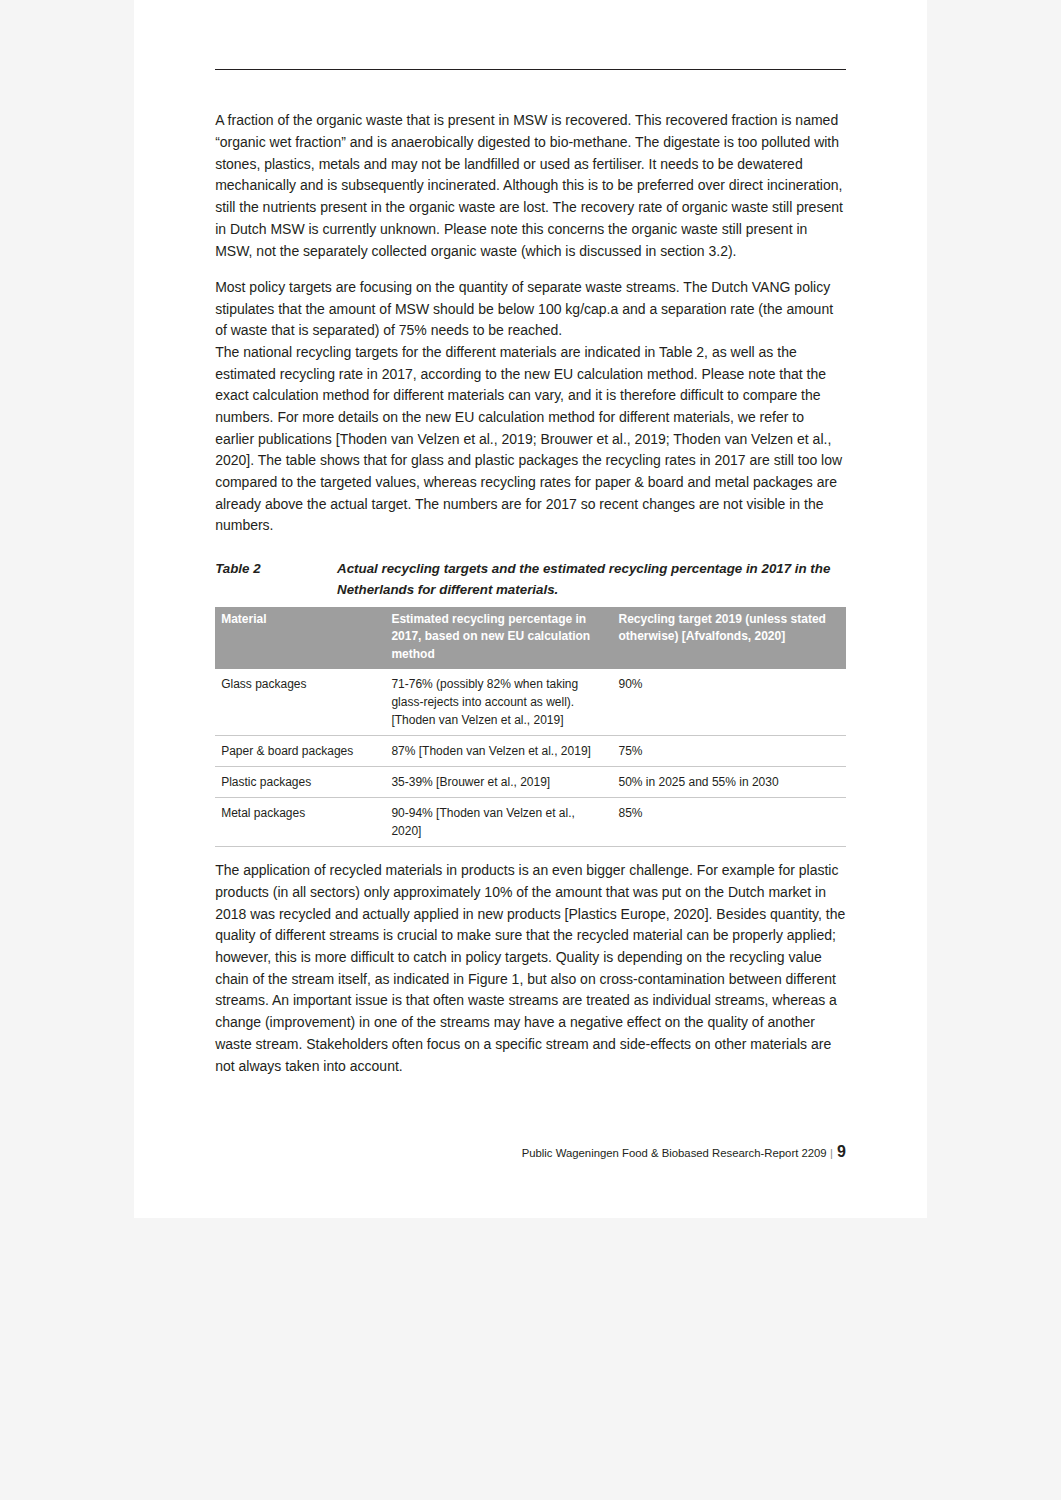A fraction of the organic waste that is present in MSW is recovered. This recovered fraction is named “organic wet fraction” and is anaerobically digested to bio-methane. The digestate is too polluted with stones, plastics, metals and may not be landfilled or used as fertiliser. It needs to be dewatered mechanically and is subsequently incinerated. Although this is to be preferred over direct incineration, still the nutrients present in the organic waste are lost. The recovery rate of organic waste still present in Dutch MSW is currently unknown. Please note this concerns the organic waste still present in MSW, not the separately collected organic waste (which is discussed in section 3.2).
Most policy targets are focusing on the quantity of separate waste streams. The Dutch VANG policy stipulates that the amount of MSW should be below 100 kg/cap.a and a separation rate (the amount of waste that is separated) of 75% needs to be reached.
The national recycling targets for the different materials are indicated in Table 2, as well as the estimated recycling rate in 2017, according to the new EU calculation method. Please note that the exact calculation method for different materials can vary, and it is therefore difficult to compare the numbers. For more details on the new EU calculation method for different materials, we refer to earlier publications [Thoden van Velzen et al., 2019; Brouwer et al., 2019; Thoden van Velzen et al., 2020]. The table shows that for glass and plastic packages the recycling rates in 2017 are still too low compared to the targeted values, whereas recycling rates for paper & board and metal packages are already above the actual target. The numbers are for 2017 so recent changes are not visible in the numbers.
Table 2 Actual recycling targets and the estimated recycling percentage in 2017 in the Netherlands for different materials.
| Material | Estimated recycling percentage in 2017, based on new EU calculation method | Recycling target 2019 (unless stated otherwise) [Afvalfonds, 2020] |
| --- | --- | --- |
| Glass packages | 71-76% (possibly 82% when taking glass-rejects into account as well). [Thoden van Velzen et al., 2019] | 90% |
| Paper & board packages | 87% [Thoden van Velzen et al., 2019] | 75% |
| Plastic packages | 35-39% [Brouwer et al., 2019] | 50% in 2025 and 55% in 2030 |
| Metal packages | 90-94% [Thoden van Velzen et al., 2020] | 85% |
The application of recycled materials in products is an even bigger challenge. For example for plastic products (in all sectors) only approximately 10% of the amount that was put on the Dutch market in 2018 was recycled and actually applied in new products [Plastics Europe, 2020]. Besides quantity, the quality of different streams is crucial to make sure that the recycled material can be properly applied; however, this is more difficult to catch in policy targets. Quality is depending on the recycling value chain of the stream itself, as indicated in Figure 1, but also on cross-contamination between different streams. An important issue is that often waste streams are treated as individual streams, whereas a change (improvement) in one of the streams may have a negative effect on the quality of another waste stream. Stakeholders often focus on a specific stream and side-effects on other materials are not always taken into account.
Public Wageningen Food & Biobased Research-Report 2209|9